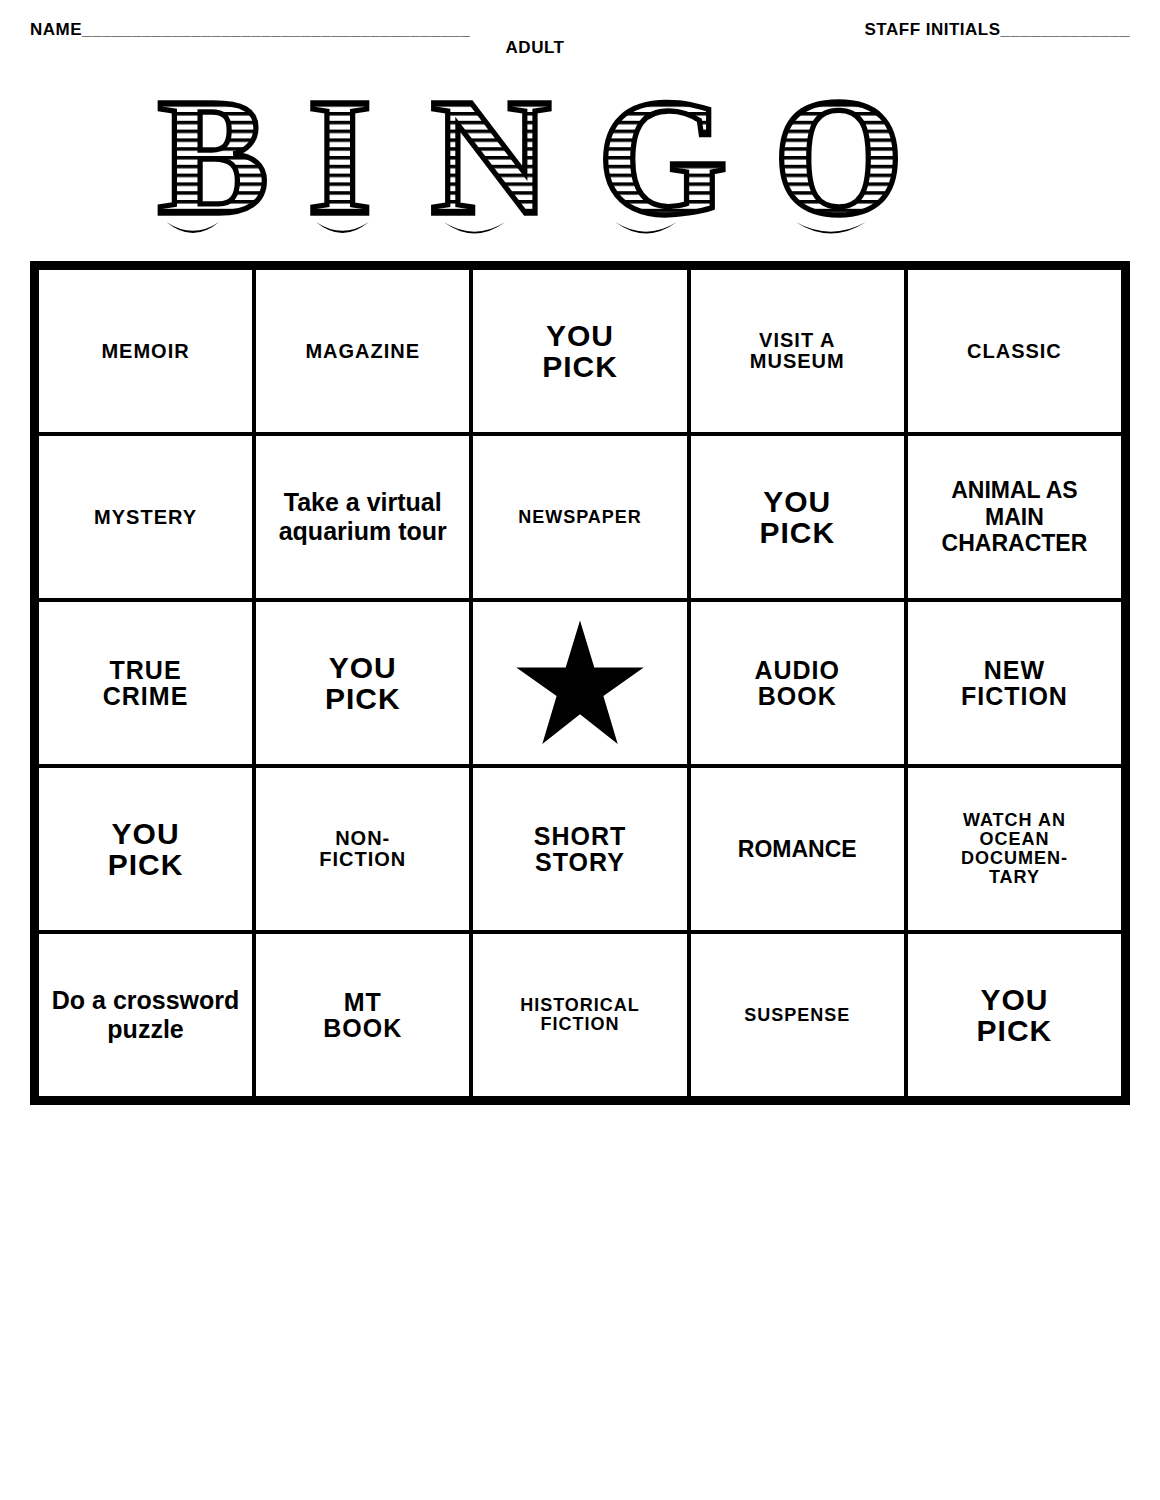NAME_______________________________________
STAFF INITIALS_____________
ADULT
B I N G O
| Memoir | Magazine | You Pick | Visit a Museum | Classic |
| Mystery | Take a virtual aquarium tour | Newspaper | You Pick | Animal as Main Character |
| True Crime | You Pick | | Audio Book | New Fiction |
| You Pick | Non- Fiction | Short Story | Romance | Watch an Ocean Documen- tary |
| Do a crossword puzzle | MT Book | Historical Fiction | Suspense | You Pick |